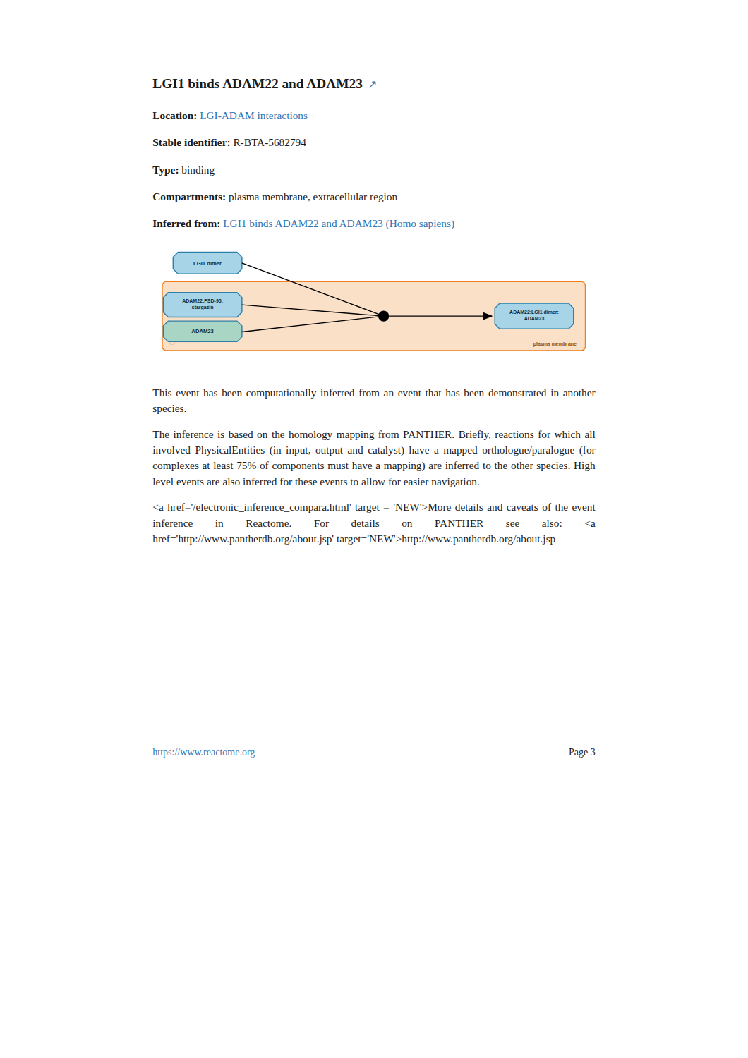LGI1 binds ADAM22 and ADAM23 ↗
Location: LGI-ADAM interactions
Stable identifier: R-BTA-5682794
Type: binding
Compartments: plasma membrane, extracellular region
Inferred from: LGI1 binds ADAM22 and ADAM23 (Homo sapiens)
plasma membrane reactome LGI1 dimer ADAM22:PSD-95: stargazin ADAM23 ADAM22:LGI1 dimer: ADAM23
This event has been computationally inferred from an event that has been demonstrated in another species.
The inference is based on the homology mapping from PANTHER. Briefly, reactions for which all involved PhysicalEntities (in input, output and catalyst) have a mapped orthologue/paralogue (for complexes at least 75% of components must have a mapping) are inferred to the other species. High level events are also inferred for these events to allow for easier navigation.
<a href='/electronic_inference_compara.html' target = 'NEW'>More details and caveats of the event inference in Reactome. For details on PANTHER see also: <a href='http://www.pantherdb.org/about.jsp' target='NEW'>http://www.pantherdb.org/about.jsp
https://www.reactome.org Page 3